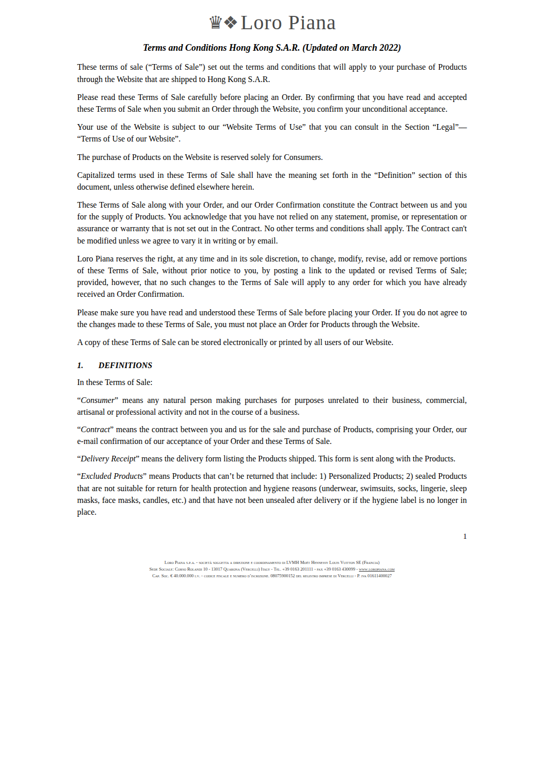♛❖Loro Piana
Terms and Conditions Hong Kong S.A.R. (Updated on March 2022)
These terms of sale (“Terms of Sale”) set out the terms and conditions that will apply to your purchase of Products through the Website that are shipped to Hong Kong S.A.R.
Please read these Terms of Sale carefully before placing an Order. By confirming that you have read and accepted these Terms of Sale when you submit an Order through the Website, you confirm your unconditional acceptance.
Your use of the Website is subject to our “Website Terms of Use” that you can consult in the Section “Legal”— “Terms of Use of our Website”.
The purchase of Products on the Website is reserved solely for Consumers.
Capitalized terms used in these Terms of Sale shall have the meaning set forth in the “Definition” section of this document, unless otherwise defined elsewhere herein.
These Terms of Sale along with your Order, and our Order Confirmation constitute the Contract between us and you for the supply of Products. You acknowledge that you have not relied on any statement, promise, or representation or assurance or warranty that is not set out in the Contract. No other terms and conditions shall apply. The Contract can't be modified unless we agree to vary it in writing or by email.
Loro Piana reserves the right, at any time and in its sole discretion, to change, modify, revise, add or remove portions of these Terms of Sale, without prior notice to you, by posting a link to the updated or revised Terms of Sale; provided, however, that no such changes to the Terms of Sale will apply to any order for which you have already received an Order Confirmation.
Please make sure you have read and understood these Terms of Sale before placing your Order. If you do not agree to the changes made to these Terms of Sale, you must not place an Order for Products through the Website.
A copy of these Terms of Sale can be stored electronically or printed by all users of our Website.
1. DEFINITIONS
In these Terms of Sale:
“Consumer” means any natural person making purchases for purposes unrelated to their business, commercial, artisanal or professional activity and not in the course of a business.
“Contract” means the contract between you and us for the sale and purchase of Products, comprising your Order, our e-mail confirmation of our acceptance of your Order and these Terms of Sale.
“Delivery Receipt” means the delivery form listing the Products shipped. This form is sent along with the Products.
“Excluded Products” means Products that can’t be returned that include: 1) Personalized Products; 2) sealed Products that are not suitable for return for health protection and hygiene reasons (underwear, swimsuits, socks, lingerie, sleep masks, face masks, candles, etc.) and that have not been unsealed after delivery or if the hygiene label is no longer in place.
1
Loro Piana s.p.a. - società soggetta a direzione e coordinamento di LVMH Moët Hennessy Louis Vuitton SE (Francia)
Sede Sociale: Corso Rolandi 10 - 13017 Quarona (Vercelli) Italy - Tel. +39 0163 201111 - fax +39 0163 430099 - www.loropiana.com
Cap. Soc. € 40.000.000 i.v. - codice fiscale e numero d’iscrizione. 08075900152 del registro imprese di Vercelli - P. iva 01611400027